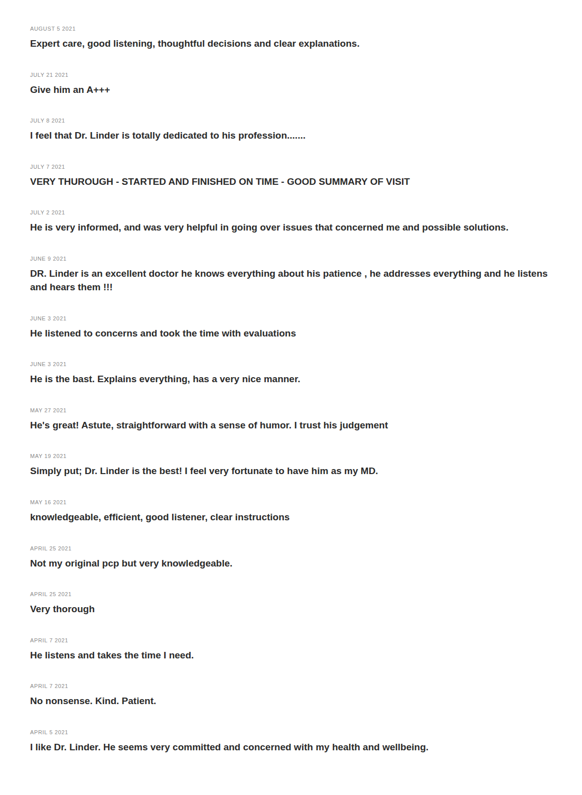August 5 2021
Expert care, good listening, thoughtful decisions and clear explanations.
July 21 2021
Give him an A+++
July 8 2021
I feel that Dr. Linder is totally dedicated to his profession.......
July 7 2021
VERY THUROUGH - STARTED AND FINISHED ON TIME - GOOD SUMMARY OF VISIT
July 2 2021
He is very informed, and was very helpful in going over issues that concerned me and possible solutions.
June 9 2021
DR. Linder is an excellent doctor he knows everything about his patience , he addresses everything and he listens and hears them !!!
June 3 2021
He listened to concerns and took the time with evaluations
June 3 2021
He is the bast. Explains everything, has a very nice manner.
May 27 2021
He's great! Astute, straightforward with a sense of humor. I trust his judgement
May 19 2021
Simply put; Dr. Linder is the best! I feel very fortunate to have him as my MD.
May 16 2021
knowledgeable, efficient, good listener, clear instructions
April 25 2021
Not my original pcp but very knowledgeable.
April 25 2021
Very thorough
April 7 2021
He listens and takes the time I need.
April 7 2021
No nonsense. Kind. Patient.
April 5 2021
I like Dr. Linder. He seems very committed and concerned with my health and wellbeing.